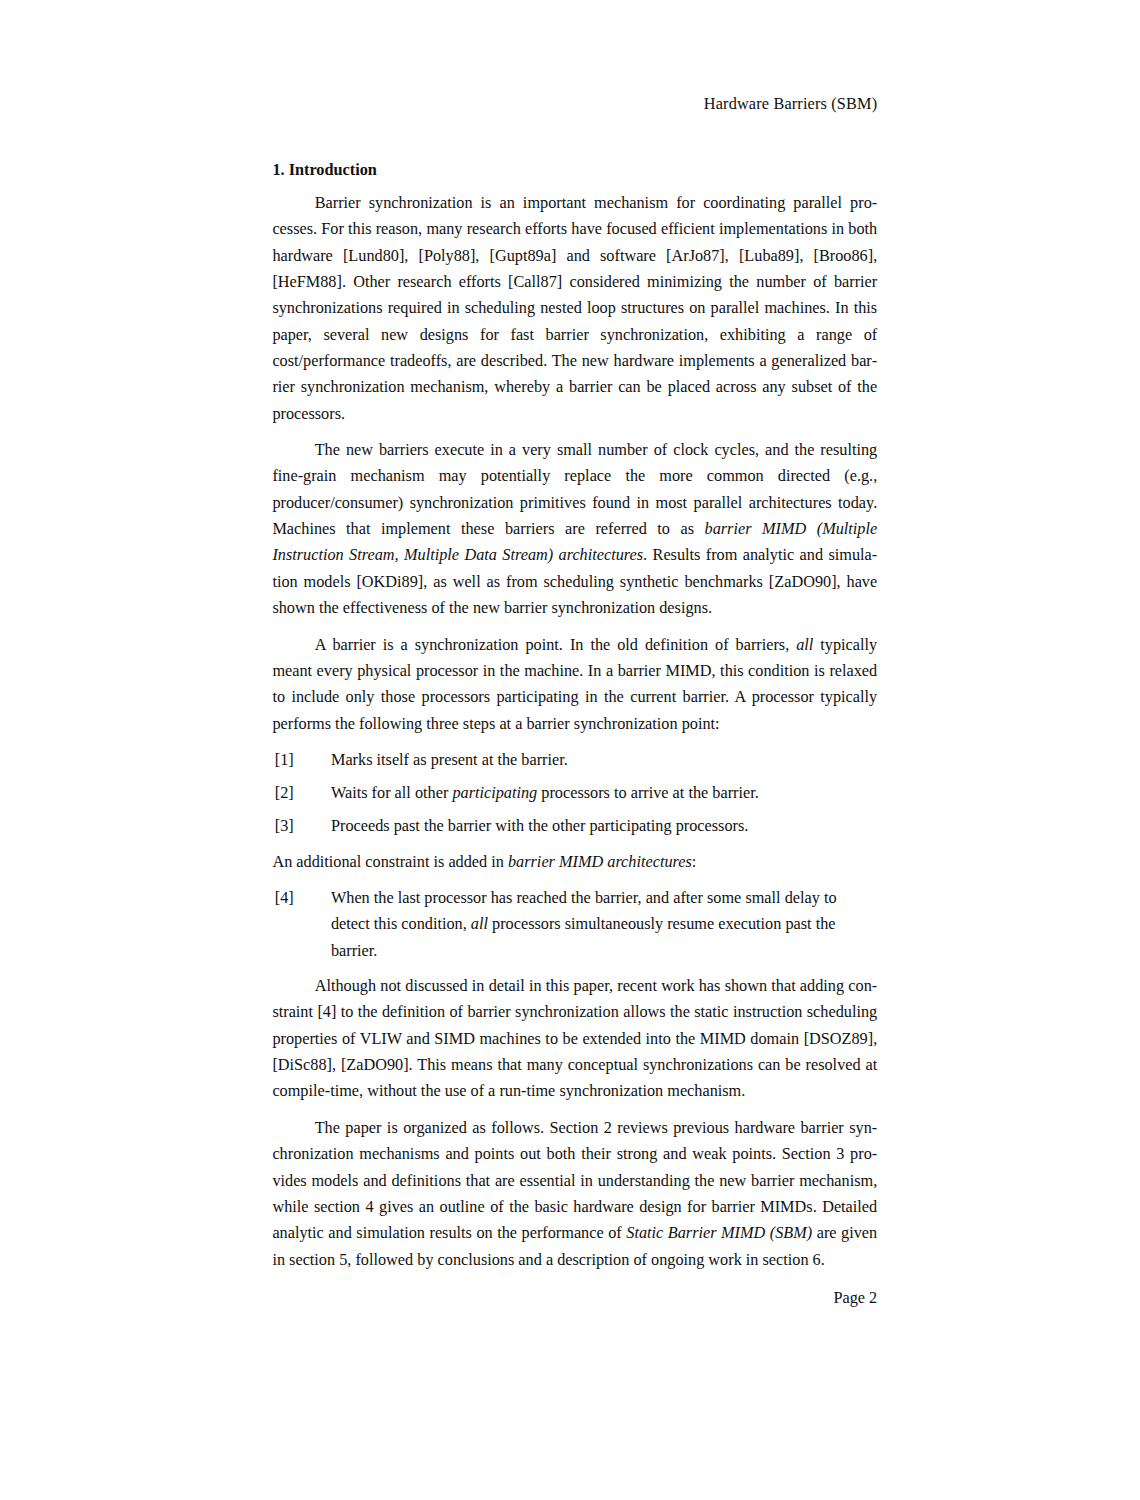Hardware Barriers (SBM)
1. Introduction
Barrier synchronization is an important mechanism for coordinating parallel processes. For this reason, many research efforts have focused efficient implementations in both hardware [Lund80], [Poly88], [Gupt89a] and software [ArJo87], [Luba89], [Broo86], [HeFM88]. Other research efforts [Call87] considered minimizing the number of barrier synchronizations required in scheduling nested loop structures on parallel machines. In this paper, several new designs for fast barrier synchronization, exhibiting a range of cost/performance tradeoffs, are described. The new hardware implements a generalized barrier synchronization mechanism, whereby a barrier can be placed across any subset of the processors.
The new barriers execute in a very small number of clock cycles, and the resulting fine-grain mechanism may potentially replace the more common directed (e.g., producer/consumer) synchronization primitives found in most parallel architectures today. Machines that implement these barriers are referred to as barrier MIMD (Multiple Instruction Stream, Multiple Data Stream) architectures. Results from analytic and simulation models [OKDi89], as well as from scheduling synthetic benchmarks [ZaDO90], have shown the effectiveness of the new barrier synchronization designs.
A barrier is a synchronization point. In the old definition of barriers, all typically meant every physical processor in the machine. In a barrier MIMD, this condition is relaxed to include only those processors participating in the current barrier. A processor typically performs the following three steps at a barrier synchronization point:
[1] Marks itself as present at the barrier.
[2] Waits for all other participating processors to arrive at the barrier.
[3] Proceeds past the barrier with the other participating processors.
An additional constraint is added in barrier MIMD architectures:
[4] When the last processor has reached the barrier, and after some small delay to detect this condition, all processors simultaneously resume execution past the barrier.
Although not discussed in detail in this paper, recent work has shown that adding constraint [4] to the definition of barrier synchronization allows the static instruction scheduling properties of VLIW and SIMD machines to be extended into the MIMD domain [DSOZ89], [DiSc88], [ZaDO90]. This means that many conceptual synchronizations can be resolved at compile-time, without the use of a run-time synchronization mechanism.
The paper is organized as follows. Section 2 reviews previous hardware barrier synchronization mechanisms and points out both their strong and weak points. Section 3 provides models and definitions that are essential in understanding the new barrier mechanism, while section 4 gives an outline of the basic hardware design for barrier MIMDs. Detailed analytic and simulation results on the performance of Static Barrier MIMD (SBM) are given in section 5, followed by conclusions and a description of ongoing work in section 6.
Page 2